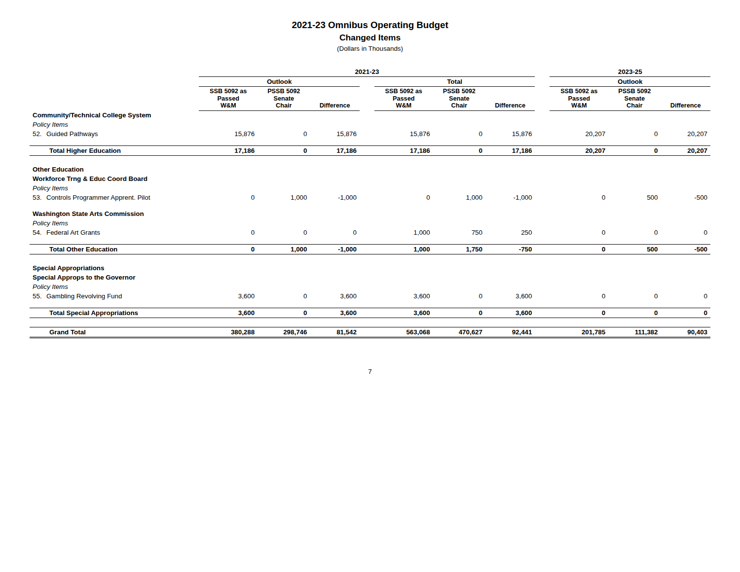2021-23 Omnibus Operating Budget
Changed Items
(Dollars in Thousands)
| | 2021-23 | | 2023-25 |
| --- | --- | --- | --- |
| Outlook | | Total | | Outlook |
| SSB 5092 as Passed W&M | PSSB 5092 Senate Chair | Difference | | SSB 5092 as Passed W&M | PSSB 5092 Senate Chair | Difference | | SSB 5092 as Passed W&M | PSSB 5092 Senate Chair | Difference |
| Community/Technical College System | |
| Policy Items | |
| 52. Guided Pathways | 15,876 | 0 | 15,876 | | 15,876 | 0 | 15,876 | | 20,207 | 0 | 20,207 |
| Total Higher Education | 17,186 | 0 | 17,186 | | 17,186 | 0 | 17,186 | | 20,207 | 0 | 20,207 |
| Other Education | |
| Workforce Trng & Educ Coord Board | |
| Policy Items | |
| 53. Controls Programmer Apprent. Pilot | 0 | 1,000 | -1,000 | | 0 | 1,000 | -1,000 | | 0 | 500 | -500 |
| Washington State Arts Commission | |
| Policy Items | |
| 54. Federal Art Grants | 0 | 0 | 0 | | 1,000 | 750 | 250 | | 0 | 0 | 0 |
| Total Other Education | 0 | 1,000 | -1,000 | | 1,000 | 1,750 | -750 | | 0 | 500 | -500 |
| Special Appropriations | |
| Special Approps to the Governor | |
| Policy Items | |
| 55. Gambling Revolving Fund | 3,600 | 0 | 3,600 | | 3,600 | 0 | 3,600 | | 0 | 0 | 0 |
| Total Special Appropriations | 3,600 | 0 | 3,600 | | 3,600 | 0 | 3,600 | | 0 | 0 | 0 |
| Grand Total | 380,288 | 298,746 | 81,542 | | 563,068 | 470,627 | 92,441 | | 201,785 | 111,382 | 90,403 |
7